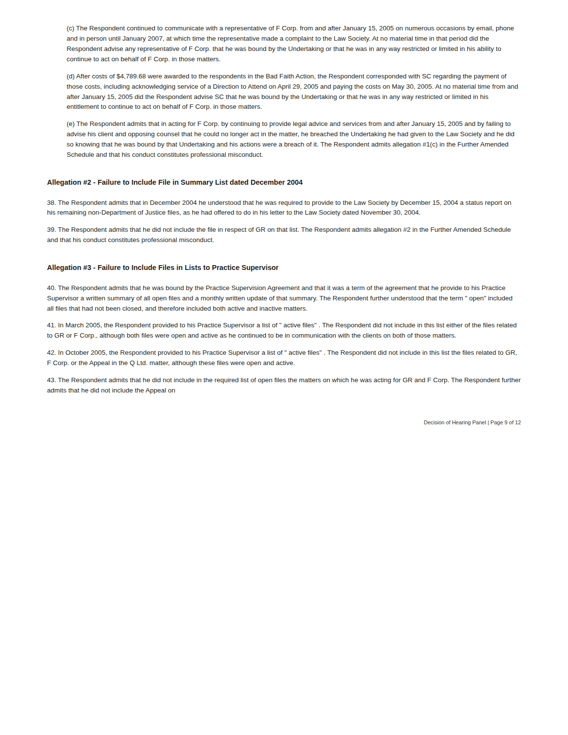(c) The Respondent continued to communicate with a representative of F Corp. from and after January 15, 2005 on numerous occasions by email, phone and in person until January 2007, at which time the representative made a complaint to the Law Society. At no material time in that period did the Respondent advise any representative of F Corp. that he was bound by the Undertaking or that he was in any way restricted or limited in his ability to continue to act on behalf of F Corp. in those matters.
(d) After costs of $4,789.68 were awarded to the respondents in the Bad Faith Action, the Respondent corresponded with SC regarding the payment of those costs, including acknowledging service of a Direction to Attend on April 29, 2005 and paying the costs on May 30, 2005. At no material time from and after January 15, 2005 did the Respondent advise SC that he was bound by the Undertaking or that he was in any way restricted or limited in his entitlement to continue to act on behalf of F Corp. in those matters.
(e) The Respondent admits that in acting for F Corp. by continuing to provide legal advice and services from and after January 15, 2005 and by failing to advise his client and opposing counsel that he could no longer act in the matter, he breached the Undertaking he had given to the Law Society and he did so knowing that he was bound by that Undertaking and his actions were a breach of it. The Respondent admits allegation #1(c) in the Further Amended Schedule and that his conduct constitutes professional misconduct.
Allegation #2 - Failure to Include File in Summary List dated December 2004
38. The Respondent admits that in December 2004 he understood that he was required to provide to the Law Society by December 15, 2004 a status report on his remaining non-Department of Justice files, as he had offered to do in his letter to the Law Society dated November 30, 2004.
39. The Respondent admits that he did not include the file in respect of GR on that list. The Respondent admits allegation #2 in the Further Amended Schedule and that his conduct constitutes professional misconduct.
Allegation #3 - Failure to Include Files in Lists to Practice Supervisor
40. The Respondent admits that he was bound by the Practice Supervision Agreement and that it was a term of the agreement that he provide to his Practice Supervisor a written summary of all open files and a monthly written update of that summary. The Respondent further understood that the term " open" included all files that had not been closed, and therefore included both active and inactive matters.
41. In March 2005, the Respondent provided to his Practice Supervisor a list of " active files" . The Respondent did not include in this list either of the files related to GR or F Corp., although both files were open and active as he continued to be in communication with the clients on both of those matters.
42. In October 2005, the Respondent provided to his Practice Supervisor a list of " active files" . The Respondent did not include in this list the files related to GR, F Corp. or the Appeal in the Q Ltd. matter, although these files were open and active.
43. The Respondent admits that he did not include in the required list of open files the matters on which he was acting for GR and F Corp. The Respondent further admits that he did not include the Appeal on
Decision of Hearing Panel | Page 9 of 12